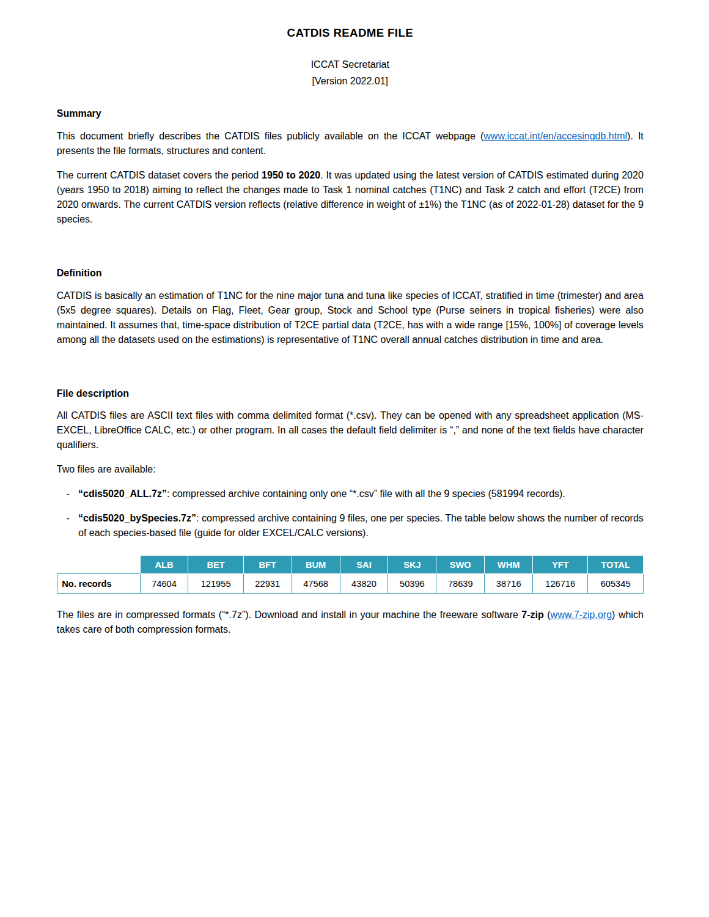CATDIS README FILE
ICCAT Secretariat
[Version 2022.01]
Summary
This document briefly describes the CATDIS files publicly available on the ICCAT webpage (www.iccat.int/en/accesingdb.html). It presents the file formats, structures and content.
The current CATDIS dataset covers the period 1950 to 2020. It was updated using the latest version of CATDIS estimated during 2020 (years 1950 to 2018) aiming to reflect the changes made to Task 1 nominal catches (T1NC) and Task 2 catch and effort (T2CE) from 2020 onwards. The current CATDIS version reflects (relative difference in weight of ±1%) the T1NC (as of 2022-01-28) dataset for the 9 species.
Definition
CATDIS is basically an estimation of T1NC for the nine major tuna and tuna like species of ICCAT, stratified in time (trimester) and area (5x5 degree squares). Details on Flag, Fleet, Gear group, Stock and School type (Purse seiners in tropical fisheries) were also maintained. It assumes that, time-space distribution of T2CE partial data (T2CE, has with a wide range [15%, 100%] of coverage levels among all the datasets used on the estimations) is representative of T1NC overall annual catches distribution in time and area.
File description
All CATDIS files are ASCII text files with comma delimited format (*.csv). They can be opened with any spreadsheet application (MS-EXCEL, LibreOffice CALC, etc.) or other program. In all cases the default field delimiter is “,” and none of the text fields have character qualifiers.
Two files are available:
“cdis5020_ALL.7z”: compressed archive containing only one “*.csv” file with all the 9 species (581994 records).
“cdis5020_bySpecies.7z”: compressed archive containing 9 files, one per species. The table below shows the number of records of each species-based file (guide for older EXCEL/CALC versions).
| | ALB | BET | BFT | BUM | SAI | SKJ | SWO | WHM | YFT | TOTAL |
| --- | --- | --- | --- | --- | --- | --- | --- | --- | --- | --- |
| No. records | 74604 | 121955 | 22931 | 47568 | 43820 | 50396 | 78639 | 38716 | 126716 | 605345 |
The files are in compressed formats (“*.7z”). Download and install in your machine the freeware software 7-zip (www.7-zip.org) which takes care of both compression formats.